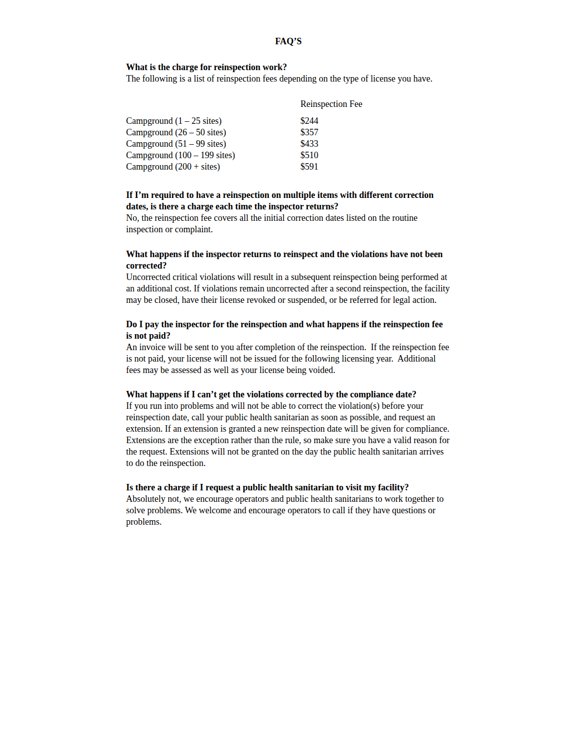FAQ’S
What is the charge for reinspection work?
The following is a list of reinspection fees depending on the type of license you have.
| | Reinspection Fee |
| Campground (1 – 25 sites) | $244 |
| Campground (26 – 50 sites) | $357 |
| Campground (51 – 99 sites) | $433 |
| Campground (100 – 199 sites) | $510 |
| Campground (200 + sites) | $591 |
If I’m required to have a reinspection on multiple items with different correction dates, is there a charge each time the inspector returns?
No, the reinspection fee covers all the initial correction dates listed on the routine inspection or complaint.
What happens if the inspector returns to reinspect and the violations have not been corrected?
Uncorrected critical violations will result in a subsequent reinspection being performed at an additional cost. If violations remain uncorrected after a second reinspection, the facility may be closed, have their license revoked or suspended, or be referred for legal action.
Do I pay the inspector for the reinspection and what happens if the reinspection fee is not paid?
An invoice will be sent to you after completion of the reinspection. If the reinspection fee is not paid, your license will not be issued for the following licensing year. Additional fees may be assessed as well as your license being voided.
What happens if I can’t get the violations corrected by the compliance date?
If you run into problems and will not be able to correct the violation(s) before your reinspection date, call your public health sanitarian as soon as possible, and request an extension. If an extension is granted a new reinspection date will be given for compliance. Extensions are the exception rather than the rule, so make sure you have a valid reason for the request. Extensions will not be granted on the day the public health sanitarian arrives to do the reinspection.
Is there a charge if I request a public health sanitarian to visit my facility?
Absolutely not, we encourage operators and public health sanitarians to work together to solve problems. We welcome and encourage operators to call if they have questions or problems.